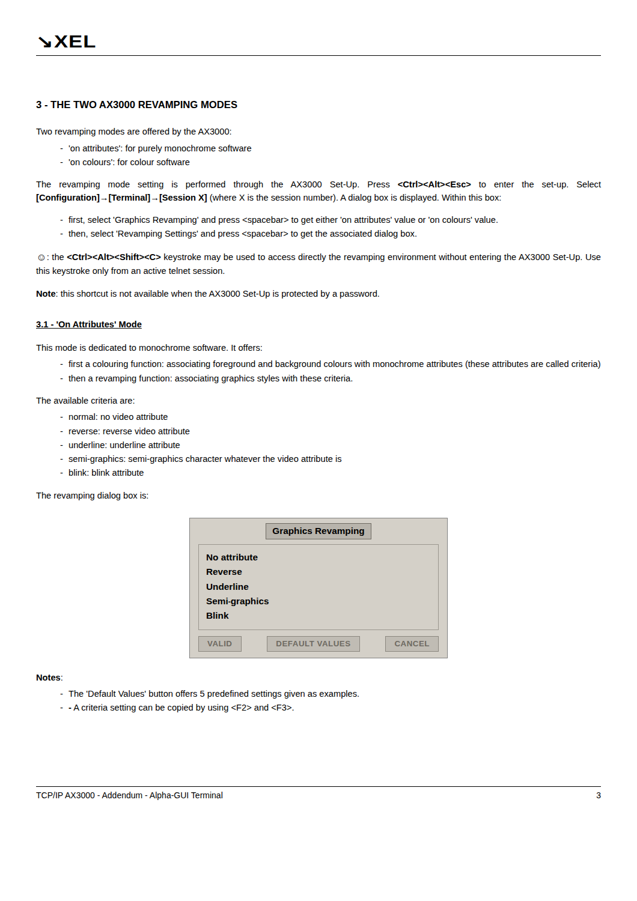↘XEL
3 - THE TWO AX3000 REVAMPING MODES
Two revamping modes are offered by the AX3000:
'on attributes': for purely monochrome software
'on colours': for colour software
The revamping mode setting is performed through the AX3000 Set-Up. Press <Ctrl><Alt><Esc> to enter the set-up. Select [Configuration]→[Terminal]→[Session X] (where X is the session number). A dialog box is displayed. Within this box:
first, select 'Graphics Revamping' and press <spacebar> to get either 'on attributes' value or 'on colours' value.
then, select 'Revamping Settings' and press <spacebar> to get the associated dialog box.
☺: the <Ctrl><Alt><Shift><C> keystroke may be used to access directly the revamping environment without entering the AX3000 Set-Up. Use this keystroke only from an active telnet session.
Note: this shortcut is not available when the AX3000 Set-Up is protected by a password.
3.1 - 'On Attributes' Mode
This mode is dedicated to monochrome software. It offers:
first a colouring function: associating foreground and background colours with monochrome attributes (these attributes are called criteria)
then a revamping function: associating graphics styles with these criteria.
The available criteria are:
normal: no video attribute
reverse: reverse video attribute
underline: underline attribute
semi-graphics: semi-graphics character whatever the video attribute is
blink: blink attribute
The revamping dialog box is:
Graphics Revamping
No attribute
Reverse
Underline
Semi-graphics
Blink
VALID DEFAULT VALUES CANCEL
Notes:
The 'Default Values' button offers 5 predefined settings given as examples.
- A criteria setting can be copied by using <F2> and <F3>.
TCP/IP AX3000 - Addendum - Alpha-GUI Terminal 3